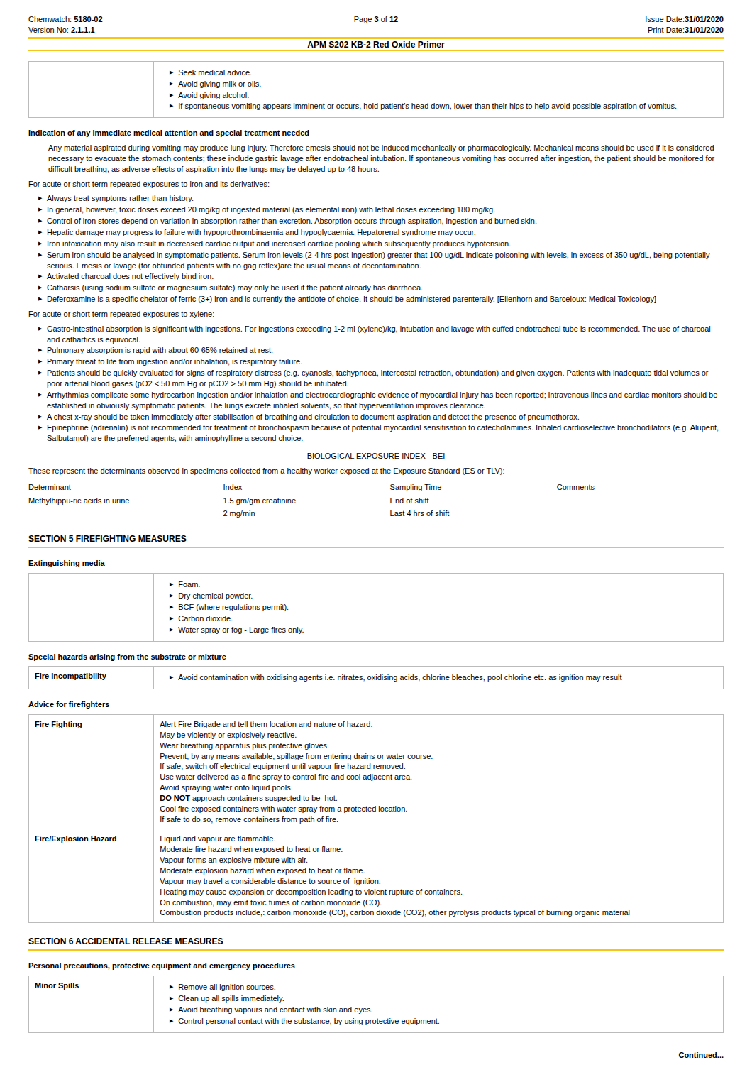Chemwatch: 5180-02
Page 3 of 12
Issue Date:31/01/2020
Version No: 2.1.1.1
Print Date:31/01/2020
APM S202 KB-2 Red Oxide Primer
| | Seek medical advice. Avoid giving milk or oils. Avoid giving alcohol. If spontaneous vomiting appears imminent or occurs, hold patient's head down, lower than their hips to help avoid possible aspiration of vomitus. |
Indication of any immediate medical attention and special treatment needed
Any material aspirated during vomiting may produce lung injury. Therefore emesis should not be induced mechanically or pharmacologically. Mechanical means should be used if it is considered necessary to evacuate the stomach contents; these include gastric lavage after endotracheal intubation. If spontaneous vomiting has occurred after ingestion, the patient should be monitored for difficult breathing, as adverse effects of aspiration into the lungs may be delayed up to 48 hours.
For acute or short term repeated exposures to iron and its derivatives:
Always treat symptoms rather than history.
In general, however, toxic doses exceed 20 mg/kg of ingested material (as elemental iron) with lethal doses exceeding 180 mg/kg.
Control of iron stores depend on variation in absorption rather than excretion. Absorption occurs through aspiration, ingestion and burned skin.
Hepatic damage may progress to failure with hypoprothrombinaemia and hypoglycaemia. Hepatorenal syndrome may occur.
Iron intoxication may also result in decreased cardiac output and increased cardiac pooling which subsequently produces hypotension.
Serum iron should be analysed in symptomatic patients. Serum iron levels (2-4 hrs post-ingestion) greater that 100 ug/dL indicate poisoning with levels, in excess of 350 ug/dL, being potentially serious. Emesis or lavage (for obtunded patients with no gag reflex)are the usual means of decontamination.
Activated charcoal does not effectively bind iron.
Catharsis (using sodium sulfate or magnesium sulfate) may only be used if the patient already has diarrhoea.
Deferoxamine is a specific chelator of ferric (3+) iron and is currently the antidote of choice. It should be administered parenterally. [Ellenhorn and Barceloux: Medical Toxicology]
For acute or short term repeated exposures to xylene:
Gastro-intestinal absorption is significant with ingestions. For ingestions exceeding 1-2 ml (xylene)/kg, intubation and lavage with cuffed endotracheal tube is recommended. The use of charcoal and cathartics is equivocal.
Pulmonary absorption is rapid with about 60-65% retained at rest.
Primary threat to life from ingestion and/or inhalation, is respiratory failure.
Patients should be quickly evaluated for signs of respiratory distress (e.g. cyanosis, tachypnoea, intercostal retraction, obtundation) and given oxygen. Patients with inadequate tidal volumes or poor arterial blood gases (pO2 < 50 mm Hg or pCO2 > 50 mm Hg) should be intubated.
Arrhythmias complicate some hydrocarbon ingestion and/or inhalation and electrocardiographic evidence of myocardial injury has been reported; intravenous lines and cardiac monitors should be established in obviously symptomatic patients. The lungs excrete inhaled solvents, so that hyperventilation improves clearance.
A chest x-ray should be taken immediately after stabilisation of breathing and circulation to document aspiration and detect the presence of pneumothorax.
Epinephrine (adrenalin) is not recommended for treatment of bronchospasm because of potential myocardial sensitisation to catecholamines. Inhaled cardioselective bronchodilators (e.g. Alupent, Salbutamol) are the preferred agents, with aminophylline a second choice.
BIOLOGICAL EXPOSURE INDEX - BEI
These represent the determinants observed in specimens collected from a healthy worker exposed at the Exposure Standard (ES or TLV):
| Determinant | Index | Sampling Time | Comments |
| --- | --- | --- | --- |
| Methylhippu-ric acids in urine | 1.5 gm/gm creatinine | End of shift | |
| | 2 mg/min | Last 4 hrs of shift | |
SECTION 5 FIREFIGHTING MEASURES
Extinguishing media
| | Foam. Dry chemical powder. BCF (where regulations permit). Carbon dioxide. Water spray or fog - Large fires only. |
Special hazards arising from the substrate or mixture
| Fire Incompatibility | Avoid contamination with oxidising agents i.e. nitrates, oxidising acids, chlorine bleaches, pool chlorine etc. as ignition may result |
Advice for firefighters
| Fire Fighting | Alert Fire Brigade and tell them location and nature of hazard. May be violently or explosively reactive. Wear breathing apparatus plus protective gloves. Prevent, by any means available, spillage from entering drains or water course. If safe, switch off electrical equipment until vapour fire hazard removed. Use water delivered as a fine spray to control fire and cool adjacent area. Avoid spraying water onto liquid pools. DO NOT approach containers suspected to be hot. Cool fire exposed containers with water spray from a protected location. If safe to do so, remove containers from path of fire. |
| Fire/Explosion Hazard | Liquid and vapour are flammable. Moderate fire hazard when exposed to heat or flame. Vapour forms an explosive mixture with air. Moderate explosion hazard when exposed to heat or flame. Vapour may travel a considerable distance to source of ignition. Heating may cause expansion or decomposition leading to violent rupture of containers. On combustion, may emit toxic fumes of carbon monoxide (CO). Combustion products include,: carbon monoxide (CO), carbon dioxide (CO2), other pyrolysis products typical of burning organic material |
SECTION 6 ACCIDENTAL RELEASE MEASURES
Personal precautions, protective equipment and emergency procedures
| Minor Spills | Remove all ignition sources. Clean up all spills immediately. Avoid breathing vapours and contact with skin and eyes. Control personal contact with the substance, by using protective equipment. |
Continued...